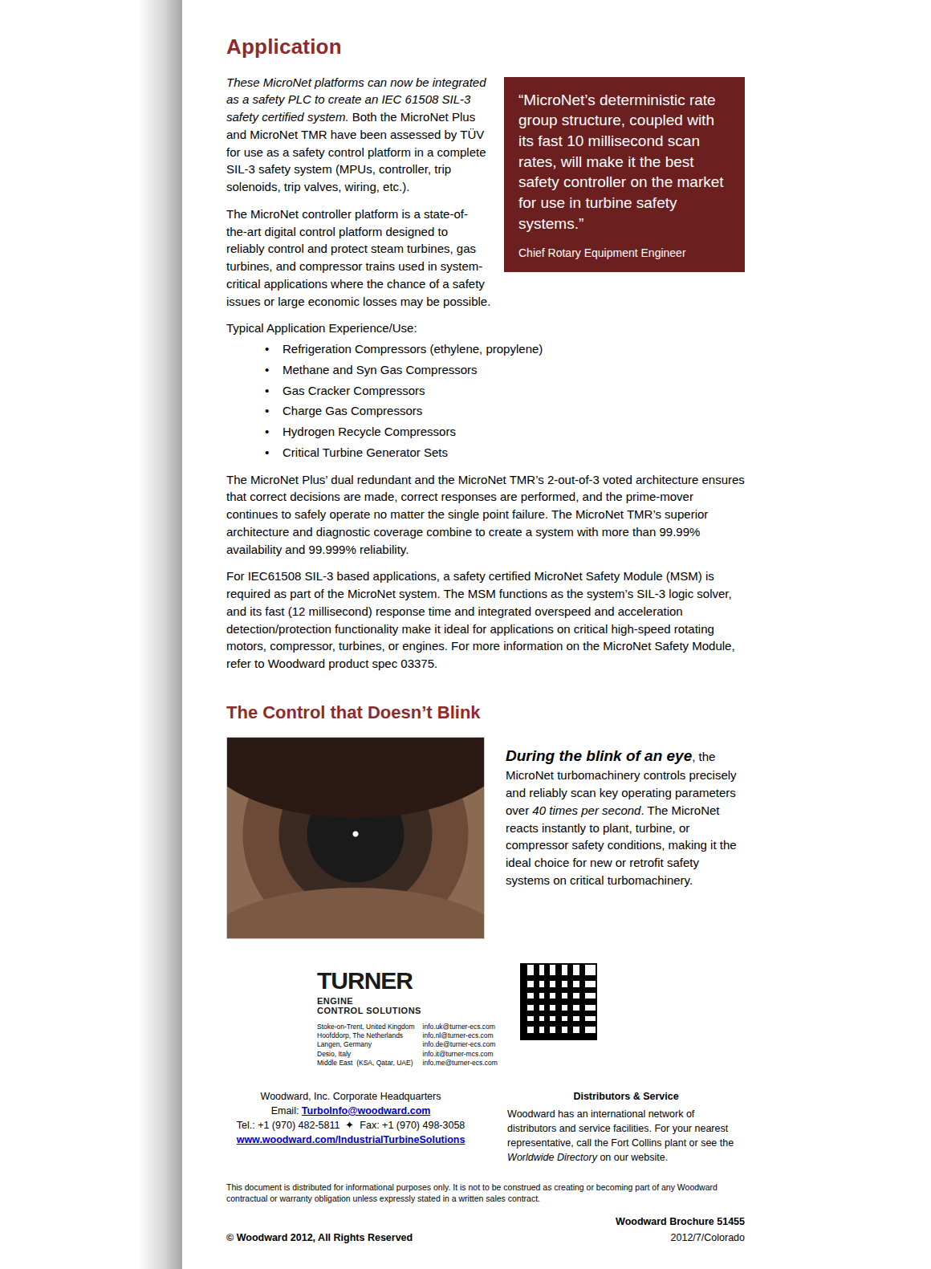Application
“MicroNet’s deterministic rate group structure, coupled with its fast 10 millisecond scan rates, will make it the best safety controller on the market for use in turbine safety systems.”
Chief Rotary Equipment Engineer
These MicroNet platforms can now be integrated as a safety PLC to create an IEC 61508 SIL-3 safety certified system. Both the MicroNet Plus and MicroNet TMR have been assessed by TÜV for use as a safety control platform in a complete SIL-3 safety system (MPUs, controller, trip solenoids, trip valves, wiring, etc.).
The MicroNet controller platform is a state-of-the-art digital control platform designed to reliably control and protect steam turbines, gas turbines, and compressor trains used in system-critical applications where the chance of a safety issues or large economic losses may be possible.
Typical Application Experience/Use:
Refrigeration Compressors (ethylene, propylene)
Methane and Syn Gas Compressors
Gas Cracker Compressors
Charge Gas Compressors
Hydrogen Recycle Compressors
Critical Turbine Generator Sets
The MicroNet Plus’ dual redundant and the MicroNet TMR’s 2-out-of-3 voted architecture ensures that correct decisions are made, correct responses are performed, and the prime-mover continues to safely operate no matter the single point failure. The MicroNet TMR’s superior architecture and diagnostic coverage combine to create a system with more than 99.99% availability and 99.999% reliability.
For IEC61508 SIL-3 based applications, a safety certified MicroNet Safety Module (MSM) is required as part of the MicroNet system. The MSM functions as the system’s SIL-3 logic solver, and its fast (12 millisecond) response time and integrated overspeed and acceleration detection/protection functionality make it ideal for applications on critical high-speed rotating motors, compressor, turbines, or engines. For more information on the MicroNet Safety Module, refer to Woodward product spec 03375.
The Control that Doesn’t Blink
During the blink of an eye, the MicroNet turbomachinery controls precisely and reliably scan key operating parameters over 40 times per second. The MicroNet reacts instantly to plant, turbine, or compressor safety conditions, making it the ideal choice for new or retrofit safety systems on critical turbomachinery.
TURNER
ENGINE
CONTROL SOLUTIONS
| Stoke-on-Trent, United Kingdom | info.uk@turner-ecs.com |
| Hoofddorp, The Netherlands | info.nl@turner-ecs.com |
| Langen, Germany | info.de@turner-ecs.com |
| Desio, Italy | info.it@turner-mcs.com |
| Middle East (KSA, Qatar, UAE) | info.me@turner-ecs.com |
Woodward, Inc. Corporate Headquarters
Email: TurboInfo@woodward.com
Tel.: +1 (970) 482-5811 ✦ Fax: +1 (970) 498-3058
www.woodward.com/IndustrialTurbineSolutions
Distributors & Service
Woodward has an international network of distributors and service facilities. For your nearest representative, call the Fort Collins plant or see the Worldwide Directory on our website.
This document is distributed for informational purposes only. It is not to be construed as creating or becoming part of any Woodward contractual or warranty obligation unless expressly stated in a written sales contract.
Woodward Brochure 51455
© Woodward 2012, All Rights Reserved 2012/7/Colorado